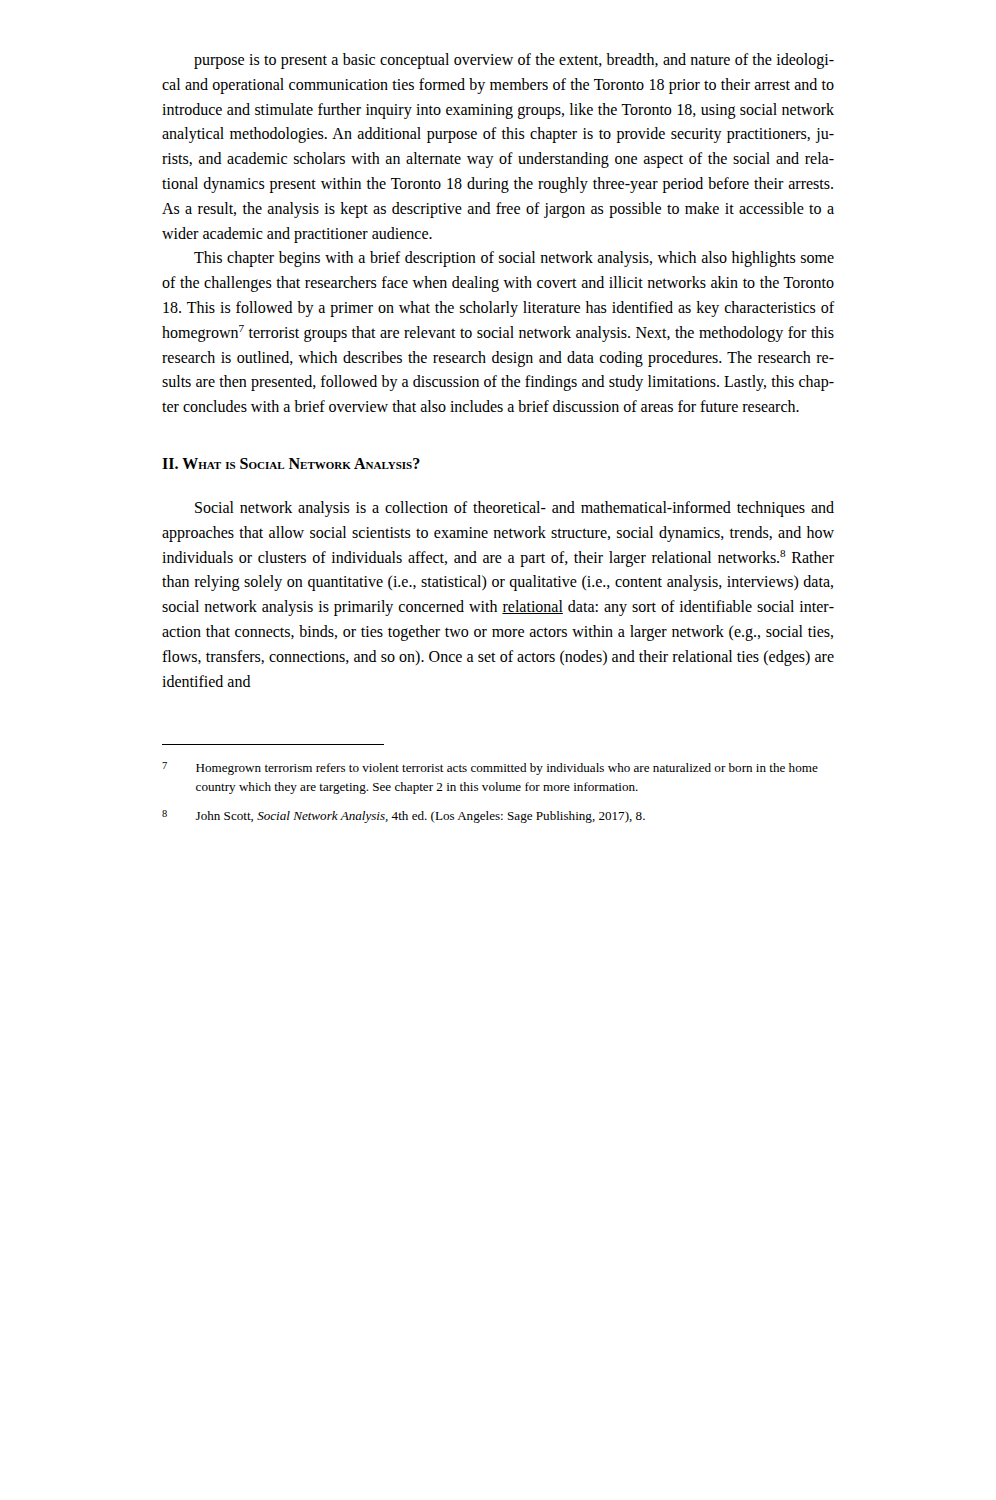purpose is to present a basic conceptual overview of the extent, breadth, and nature of the ideological and operational communication ties formed by members of the Toronto 18 prior to their arrest and to introduce and stimulate further inquiry into examining groups, like the Toronto 18, using social network analytical methodologies. An additional purpose of this chapter is to provide security practitioners, jurists, and academic scholars with an alternate way of understanding one aspect of the social and relational dynamics present within the Toronto 18 during the roughly three-year period before their arrests. As a result, the analysis is kept as descriptive and free of jargon as possible to make it accessible to a wider academic and practitioner audience.
This chapter begins with a brief description of social network analysis, which also highlights some of the challenges that researchers face when dealing with covert and illicit networks akin to the Toronto 18. This is followed by a primer on what the scholarly literature has identified as key characteristics of homegrown7 terrorist groups that are relevant to social network analysis. Next, the methodology for this research is outlined, which describes the research design and data coding procedures. The research results are then presented, followed by a discussion of the findings and study limitations. Lastly, this chapter concludes with a brief overview that also includes a brief discussion of areas for future research.
II. What is Social Network Analysis?
Social network analysis is a collection of theoretical- and mathematical-informed techniques and approaches that allow social scientists to examine network structure, social dynamics, trends, and how individuals or clusters of individuals affect, and are a part of, their larger relational networks.8 Rather than relying solely on quantitative (i.e., statistical) or qualitative (i.e., content analysis, interviews) data, social network analysis is primarily concerned with relational data: any sort of identifiable social interaction that connects, binds, or ties together two or more actors within a larger network (e.g., social ties, flows, transfers, connections, and so on). Once a set of actors (nodes) and their relational ties (edges) are identified and
7 Homegrown terrorism refers to violent terrorist acts committed by individuals who are naturalized or born in the home country which they are targeting. See chapter 2 in this volume for more information.
8 John Scott, Social Network Analysis, 4th ed. (Los Angeles: Sage Publishing, 2017), 8.